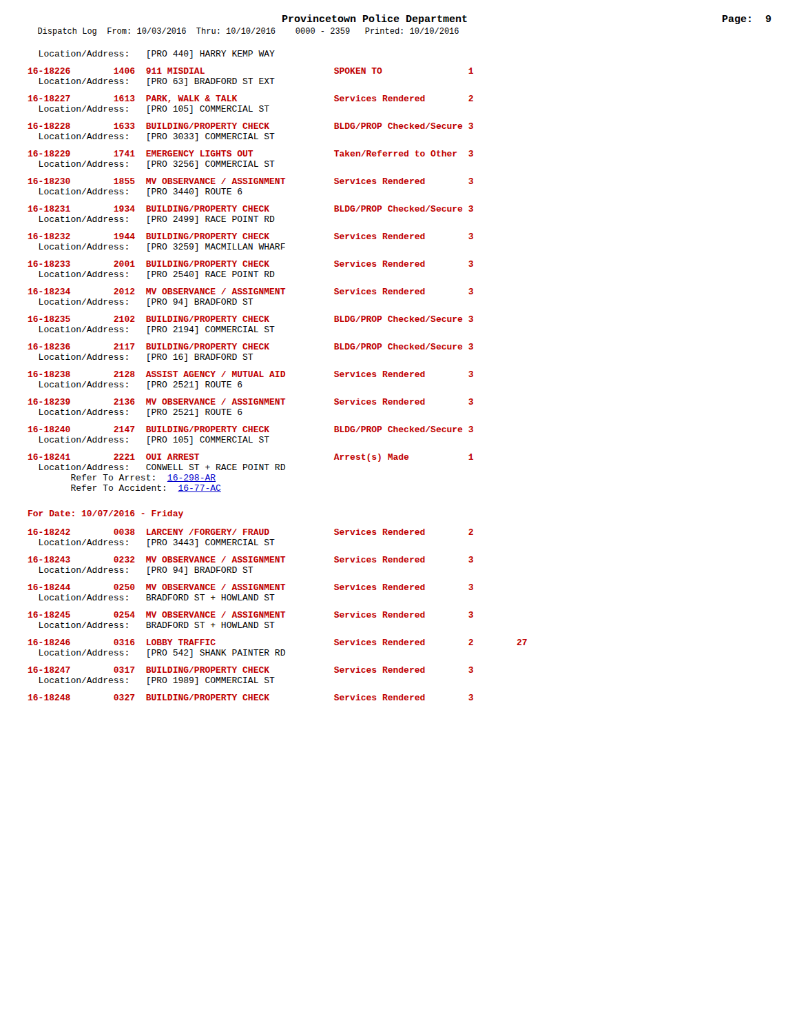Page: 9 Provincetown Police Department
Dispatch Log From: 10/03/2016 Thru: 10/10/2016 0000 - 2359 Printed: 10/10/2016
Location/Address: [PRO 440] HARRY KEMP WAY
16-18226 1406 911 MISDIAL SPOKEN TO 1
Location/Address: [PRO 63] BRADFORD ST EXT
16-18227 1613 PARK, WALK & TALK Services Rendered 2
Location/Address: [PRO 105] COMMERCIAL ST
16-18228 1633 BUILDING/PROPERTY CHECK BLDG/PROP Checked/Secure 3
Location/Address: [PRO 3033] COMMERCIAL ST
16-18229 1741 EMERGENCY LIGHTS OUT Taken/Referred to Other 3
Location/Address: [PRO 3256] COMMERCIAL ST
16-18230 1855 MV OBSERVANCE / ASSIGNMENT Services Rendered 3
Location/Address: [PRO 3440] ROUTE 6
16-18231 1934 BUILDING/PROPERTY CHECK BLDG/PROP Checked/Secure 3
Location/Address: [PRO 2499] RACE POINT RD
16-18232 1944 BUILDING/PROPERTY CHECK Services Rendered 3
Location/Address: [PRO 3259] MACMILLAN WHARF
16-18233 2001 BUILDING/PROPERTY CHECK Services Rendered 3
Location/Address: [PRO 2540] RACE POINT RD
16-18234 2012 MV OBSERVANCE / ASSIGNMENT Services Rendered 3
Location/Address: [PRO 94] BRADFORD ST
16-18235 2102 BUILDING/PROPERTY CHECK BLDG/PROP Checked/Secure 3
Location/Address: [PRO 2194] COMMERCIAL ST
16-18236 2117 BUILDING/PROPERTY CHECK BLDG/PROP Checked/Secure 3
Location/Address: [PRO 16] BRADFORD ST
16-18238 2128 ASSIST AGENCY / MUTUAL AID Services Rendered 3
Location/Address: [PRO 2521] ROUTE 6
16-18239 2136 MV OBSERVANCE / ASSIGNMENT Services Rendered 3
Location/Address: [PRO 2521] ROUTE 6
16-18240 2147 BUILDING/PROPERTY CHECK BLDG/PROP Checked/Secure 3
Location/Address: [PRO 105] COMMERCIAL ST
16-18241 2221 OUI ARREST Arrest(s) Made 1
Location/Address: CONWELL ST + RACE POINT RD
Refer To Arrest: 16-298-AR
Refer To Accident: 16-77-AC
For Date: 10/07/2016 - Friday
16-18242 0038 LARCENY /FORGERY/ FRAUD Services Rendered 2
Location/Address: [PRO 3443] COMMERCIAL ST
16-18243 0232 MV OBSERVANCE / ASSIGNMENT Services Rendered 3
Location/Address: [PRO 94] BRADFORD ST
16-18244 0250 MV OBSERVANCE / ASSIGNMENT Services Rendered 3
Location/Address: BRADFORD ST + HOWLAND ST
16-18245 0254 MV OBSERVANCE / ASSIGNMENT Services Rendered 3
Location/Address: BRADFORD ST + HOWLAND ST
16-18246 0316 LOBBY TRAFFIC Services Rendered 2 27
Location/Address: [PRO 542] SHANK PAINTER RD
16-18247 0317 BUILDING/PROPERTY CHECK Services Rendered 3
Location/Address: [PRO 1989] COMMERCIAL ST
16-18248 0327 BUILDING/PROPERTY CHECK Services Rendered 3